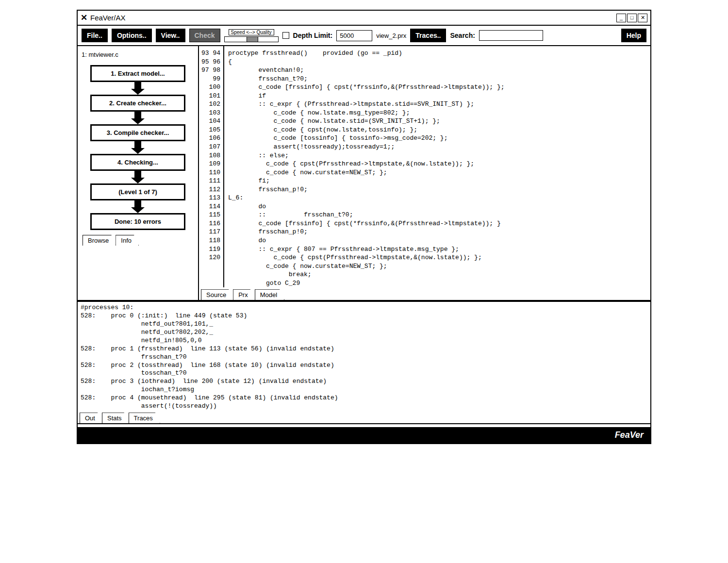✕ FeaVer/AX
_□✕
File.. Options.. View.. Check
Speed <--> Quality
Depth Limit: 5000 view_2.prx Traces.. Search: Help
1: mtviewer.c
1. Extract model...
2. Create checker...
3. Compile checker...
4. Checking...
(Level 1 of 7)
Done: 10 errors
Browse
Info
93 94 95 96 97 98 99 100 101 102 103 104 105 106 107 108 109 110 111 112 113 114 115 116 117 118 119 120
proctype frssthread() provided (go == _pid) { eventchan!0; frsschan_t?0; c_code [frssinfo] { cpst(*frssinfo,&(Pfrssthread->ltmpstate)); }; if :: c_expr { (Pfrssthread->ltmpstate.stid==SVR_INIT_ST) }; c_code { now.lstate.msg_type=802; }; c_code { now.lstate.stid=(SVR_INIT_ST+1); }; c_code { cpst(now.lstate,tossinfo); }; c_code [tossinfo] { tossinfo->msg_code=202; }; assert(!tossready);tossready=1;; :: else; c_code { cpst(Pfrssthread->ltmpstate,&(now.lstate)); }; c_code { now.curstate=NEW_ST; }; fi; frsschan_p!0; L_6: do :: frsschan_t?0; c_code [frssinfo] { cpst(*frssinfo,&(Pfrssthread->ltmpstate)); } frsschan_p!0; do :: c_expr { 807 == Pfrssthread->ltmpstate.msg_type }; c_code { cpst(Pfrssthread->ltmpstate,&(now.lstate)); }; c_code { now.curstate=NEW_ST; }; break; goto C_29
Source
Prx
Model
#processes 10: 528: proc 0 (:init:) line 449 (state 53) netfd_out?801,101,_ netfd_out?802,202,_ netfd_in!805,0,0 528: proc 1 (frssthread) line 113 (state 56) (invalid endstate) frsschan_t?0 528: proc 2 (tossthread) line 168 (state 10) (invalid endstate) tosschan_t?0 528: proc 3 (iothread) line 200 (state 12) (invalid endstate) iochan_t?iomsg 528: proc 4 (mousethread) line 295 (state 81) (invalid endstate) assert(!(tossready))
Out
Stats
Traces
FeaVer